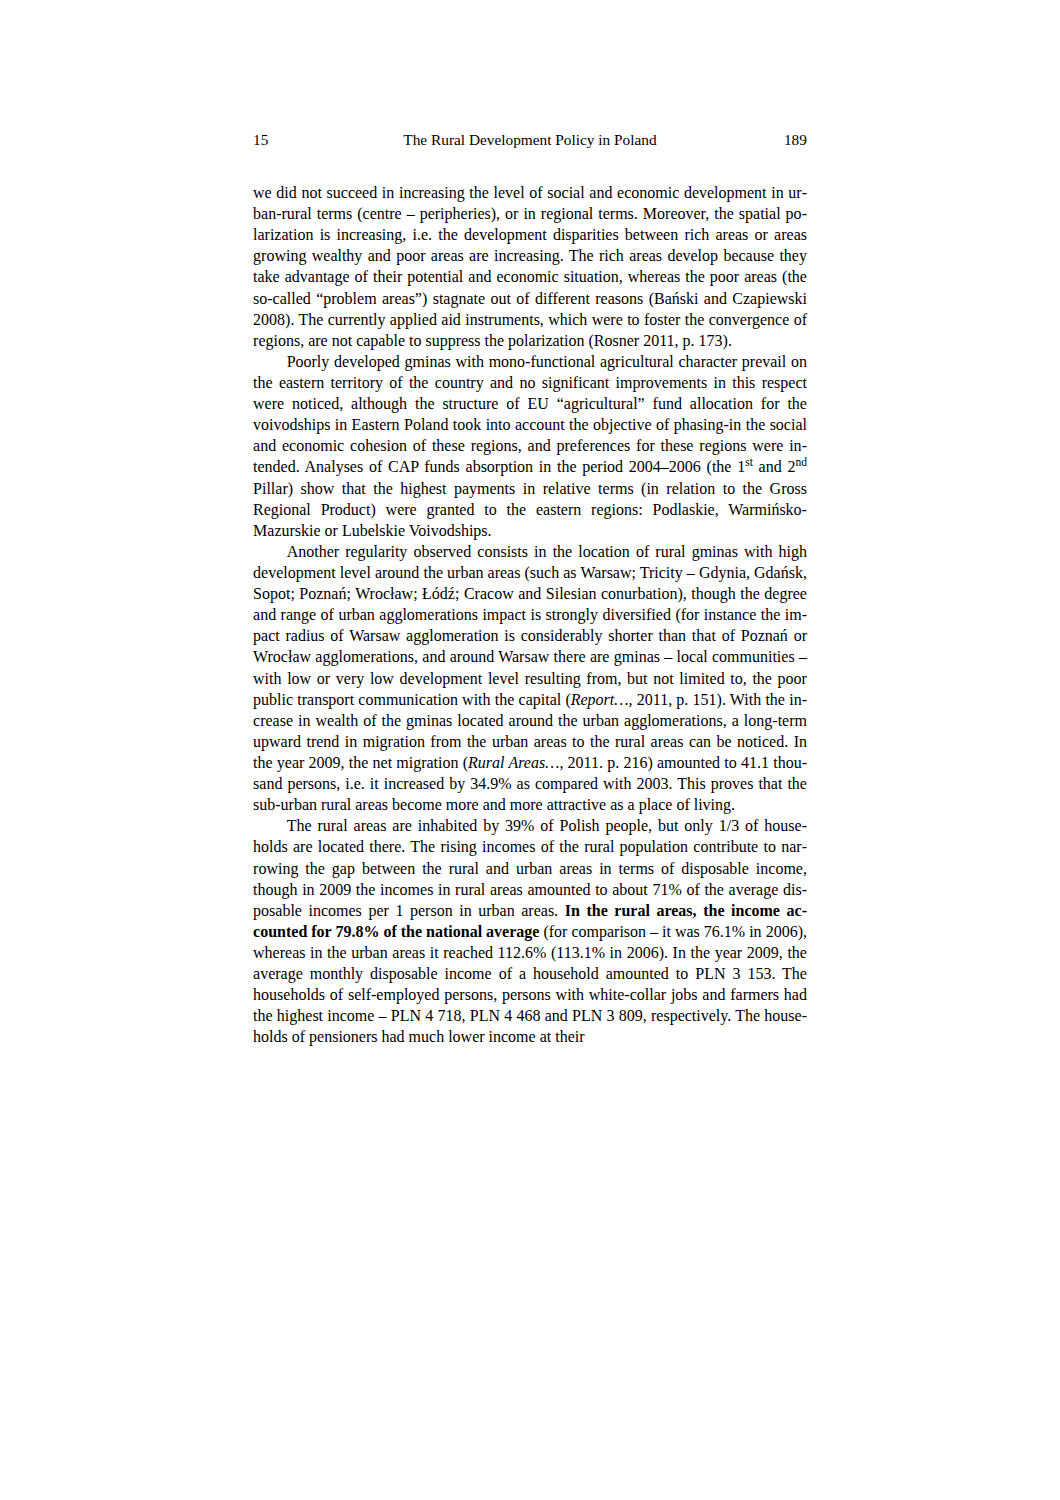15 The Rural Development Policy in Poland 189
we did not succeed in increasing the level of social and economic development in urban-rural terms (centre – peripheries), or in regional terms. Moreover, the spatial polarization is increasing, i.e. the development disparities between rich areas or areas growing wealthy and poor areas are increasing. The rich areas develop because they take advantage of their potential and economic situation, whereas the poor areas (the so-called “problem areas”) stagnate out of different reasons (Bański and Czapiewski 2008). The currently applied aid instruments, which were to foster the convergence of regions, are not capable to suppress the polarization (Rosner 2011, p. 173).
Poorly developed gminas with mono-functional agricultural character prevail on the eastern territory of the country and no significant improvements in this respect were noticed, although the structure of EU “agricultural” fund allocation for the voivodships in Eastern Poland took into account the objective of phasing-in the social and economic cohesion of these regions, and preferences for these regions were intended. Analyses of CAP funds absorption in the period 2004–2006 (the 1st and 2nd Pillar) show that the highest payments in relative terms (in relation to the Gross Regional Product) were granted to the eastern regions: Podlaskie, Warmińsko-Mazurskie or Lubelskie Voivodships.
Another regularity observed consists in the location of rural gminas with high development level around the urban areas (such as Warsaw; Tricity – Gdynia, Gdańsk, Sopot; Poznań; Wrocław; Łódź; Cracow and Silesian conurbation), though the degree and range of urban agglomerations impact is strongly diversified (for instance the impact radius of Warsaw agglomeration is considerably shorter than that of Poznań or Wrocław agglomerations, and around Warsaw there are gminas – local communities – with low or very low development level resulting from, but not limited to, the poor public transport communication with the capital (Report…, 2011, p. 151). With the increase in wealth of the gminas located around the urban agglomerations, a long-term upward trend in migration from the urban areas to the rural areas can be noticed. In the year 2009, the net migration (Rural Areas…, 2011. p. 216) amounted to 41.1 thousand persons, i.e. it increased by 34.9% as compared with 2003. This proves that the sub-urban rural areas become more and more attractive as a place of living.
The rural areas are inhabited by 39% of Polish people, but only 1/3 of households are located there. The rising incomes of the rural population contribute to narrowing the gap between the rural and urban areas in terms of disposable income, though in 2009 the incomes in rural areas amounted to about 71% of the average disposable incomes per 1 person in urban areas. In the rural areas, the income accounted for 79.8% of the national average (for comparison – it was 76.1% in 2006), whereas in the urban areas it reached 112.6% (113.1% in 2006). In the year 2009, the average monthly disposable income of a household amounted to PLN 3 153. The households of self-employed persons, persons with white-collar jobs and farmers had the highest income – PLN 4 718, PLN 4 468 and PLN 3 809, respectively. The households of pensioners had much lower income at their